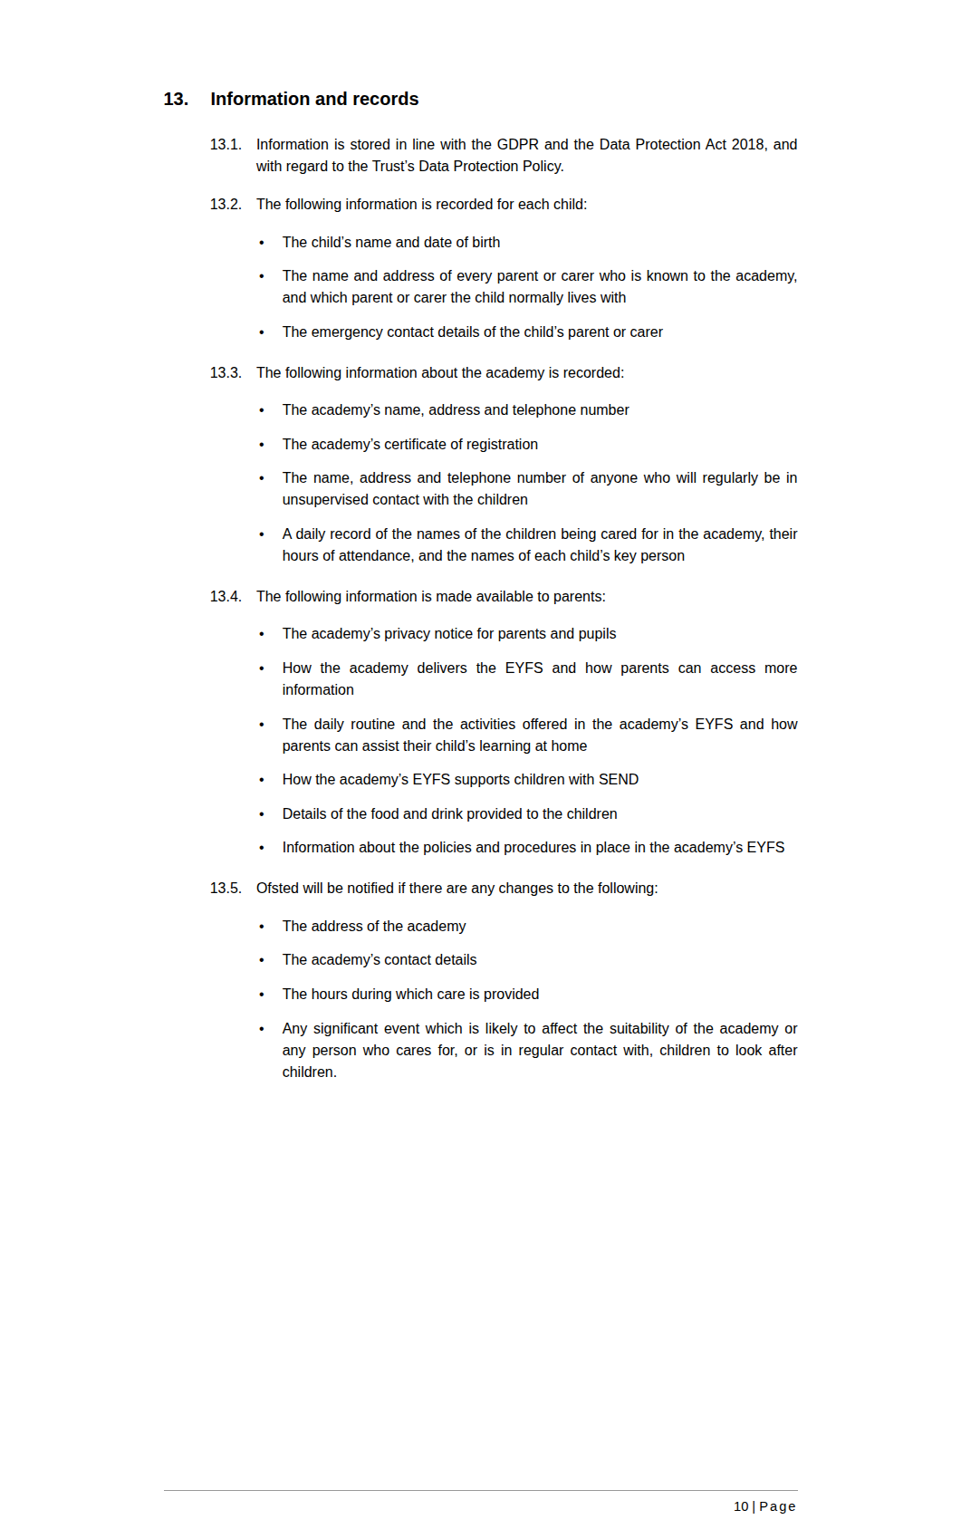13. Information and records
13.1.
Information is stored in line with the GDPR and the Data Protection Act 2018, and with regard to the Trust’s Data Protection Policy.
13.2.
The following information is recorded for each child:
The child’s name and date of birth
The name and address of every parent or carer who is known to the academy, and which parent or carer the child normally lives with
The emergency contact details of the child’s parent or carer
13.3.
The following information about the academy is recorded:
The academy’s name, address and telephone number
The academy’s certificate of registration
The name, address and telephone number of anyone who will regularly be in unsupervised contact with the children
A daily record of the names of the children being cared for in the academy, their hours of attendance, and the names of each child’s key person
13.4.
The following information is made available to parents:
The academy’s privacy notice for parents and pupils
How the academy delivers the EYFS and how parents can access more information
The daily routine and the activities offered in the academy’s EYFS and how parents can assist their child’s learning at home
How the academy’s EYFS supports children with SEND
Details of the food and drink provided to the children
Information about the policies and procedures in place in the academy’s EYFS
13.5.
Ofsted will be notified if there are any changes to the following:
The address of the academy
The academy’s contact details
The hours during which care is provided
Any significant event which is likely to affect the suitability of the academy or any person who cares for, or is in regular contact with, children to look after children.
10 | Page